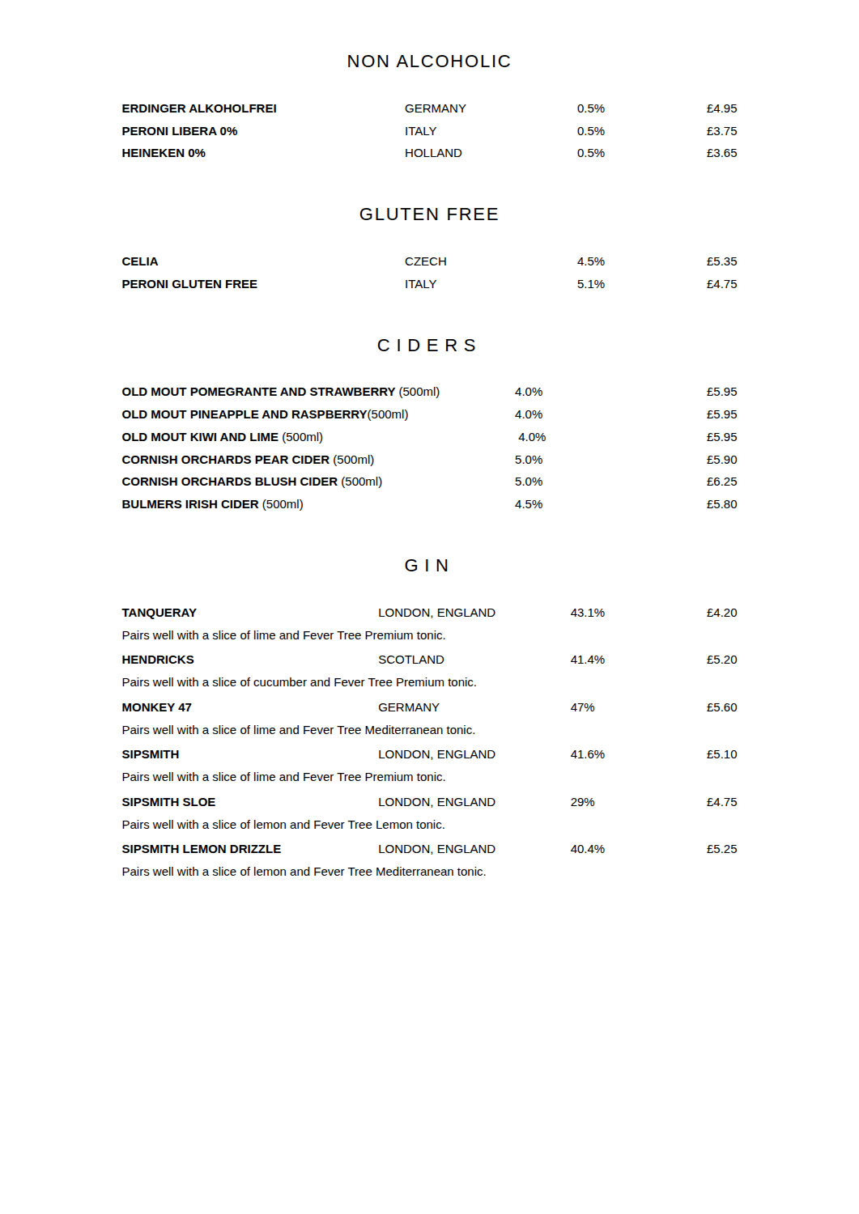NON ALCOHOLIC
| ERDINGER ALKOHOLFREI | GERMANY | 0.5% | £4.95 |
| PERONI LIBERA 0% | ITALY | 0.5% | £3.75 |
| HEINEKEN 0% | HOLLAND | 0.5% | £3.65 |
GLUTEN FREE
| CELIA | CZECH | 4.5% | £5.35 |
| PERONI GLUTEN FREE | ITALY | 5.1% | £4.75 |
CIDERS
| OLD MOUT POMEGRANTE AND STRAWBERRY (500ml) | 4.0% | £5.95 |
| OLD MOUT PINEAPPLE AND RASPBERRY (500ml) | 4.0% | £5.95 |
| OLD MOUT KIWI AND LIME (500ml) | 4.0% | £5.95 |
| CORNISH ORCHARDS PEAR CIDER (500ml) | 5.0% | £5.90 |
| CORNISH ORCHARDS BLUSH CIDER (500ml) | 5.0% | £6.25 |
| BULMERS IRISH CIDER (500ml) | 4.5% | £5.80 |
GIN
| TANQUERAY | LONDON, ENGLAND | 43.1% | £4.20 |
| Pairs well with a slice of lime and Fever Tree Premium tonic. |
| HENDRICKS | SCOTLAND | 41.4% | £5.20 |
| Pairs well with a slice of cucumber and Fever Tree Premium tonic. |
| MONKEY 47 | GERMANY | 47% | £5.60 |
| Pairs well with a slice of lime and Fever Tree Mediterranean tonic. |
| SIPSMITH | LONDON, ENGLAND | 41.6% | £5.10 |
| Pairs well with a slice of lime and Fever Tree Premium tonic. |
| SIPSMITH SLOE | LONDON, ENGLAND | 29% | £4.75 |
| Pairs well with a slice of lemon and Fever Tree Lemon tonic. |
| SIPSMITH LEMON DRIZZLE | LONDON, ENGLAND | 40.4% | £5.25 |
| Pairs well with a slice of lemon and Fever Tree Mediterranean tonic. |